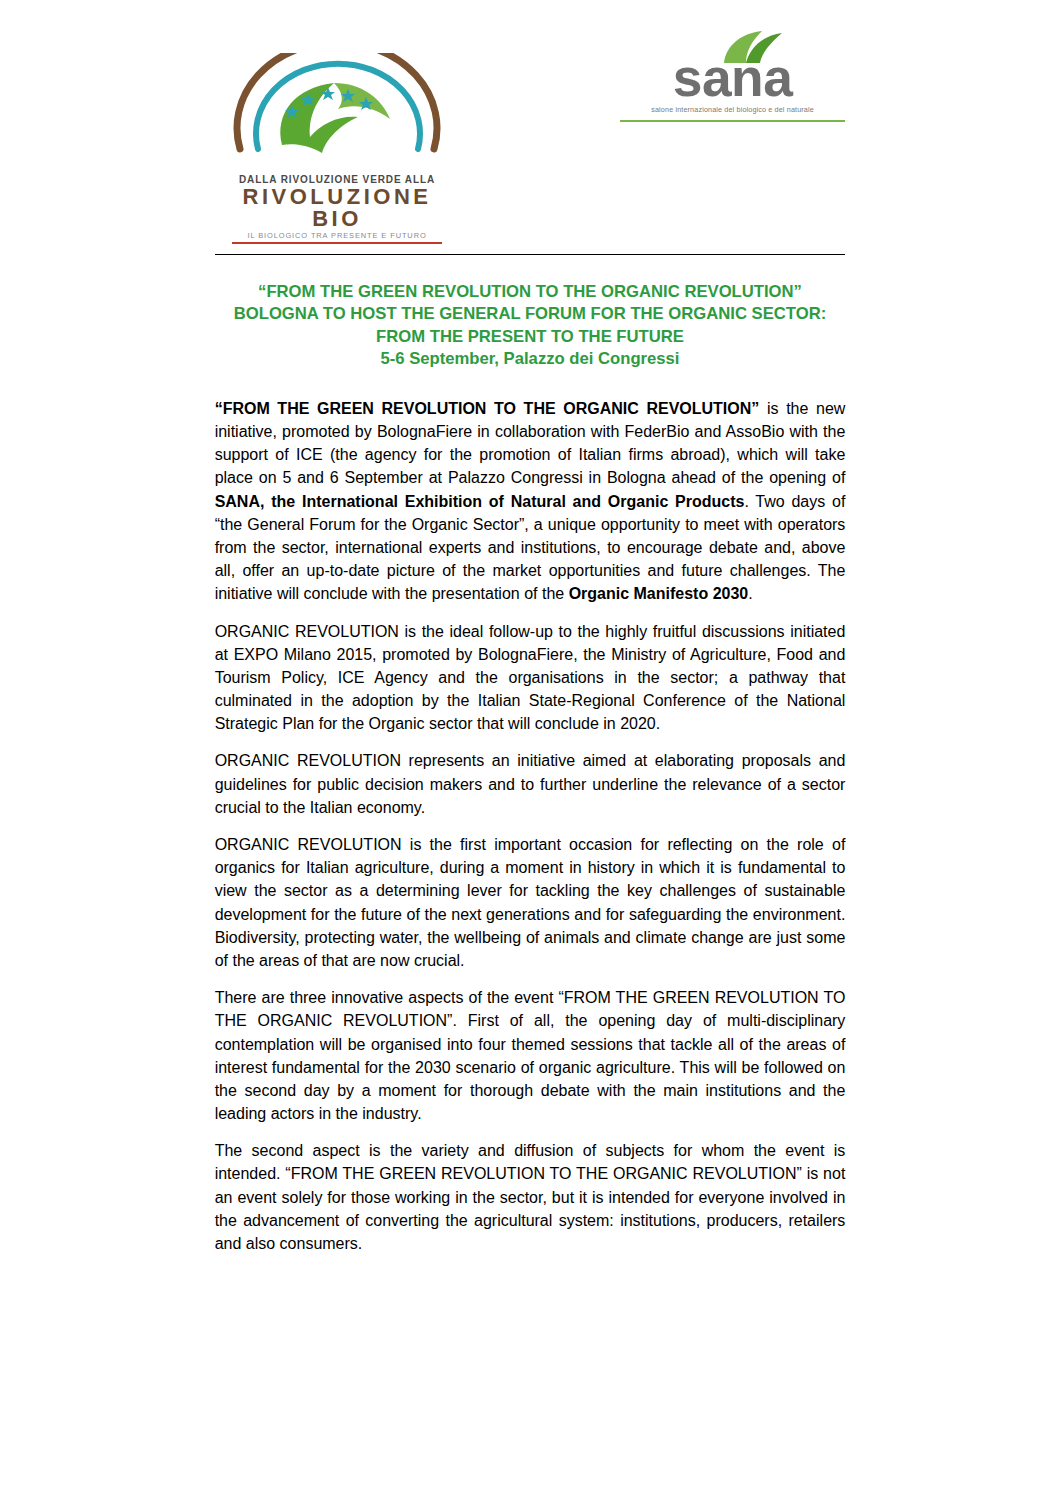DALLA RIVOLUZIONE VERDE ALLA
RIVOLUZIONE BIO
IL BIOLOGICO TRA PRESENTE E FUTURO
sana
salone internazionale del biologico e del naturale
“FROM THE GREEN REVOLUTION TO THE ORGANIC REVOLUTION”
BOLOGNA TO HOST THE GENERAL FORUM FOR THE ORGANIC SECTOR:
FROM THE PRESENT TO THE FUTURE
5-6 September, Palazzo dei Congressi
“FROM THE GREEN REVOLUTION TO THE ORGANIC REVOLUTION” is the new initiative, promoted by BolognaFiere in collaboration with FederBio and AssoBio with the support of ICE (the agency for the promotion of Italian firms abroad), which will take place on 5 and 6 September at Palazzo Congressi in Bologna ahead of the opening of SANA, the International Exhibition of Natural and Organic Products. Two days of “the General Forum for the Organic Sector”, a unique opportunity to meet with operators from the sector, international experts and institutions, to encourage debate and, above all, offer an up-to-date picture of the market opportunities and future challenges. The initiative will conclude with the presentation of the Organic Manifesto 2030.
ORGANIC REVOLUTION is the ideal follow-up to the highly fruitful discussions initiated at EXPO Milano 2015, promoted by BolognaFiere, the Ministry of Agriculture, Food and Tourism Policy, ICE Agency and the organisations in the sector; a pathway that culminated in the adoption by the Italian State-Regional Conference of the National Strategic Plan for the Organic sector that will conclude in 2020.
ORGANIC REVOLUTION represents an initiative aimed at elaborating proposals and guidelines for public decision makers and to further underline the relevance of a sector crucial to the Italian economy.
ORGANIC REVOLUTION is the first important occasion for reflecting on the role of organics for Italian agriculture, during a moment in history in which it is fundamental to view the sector as a determining lever for tackling the key challenges of sustainable development for the future of the next generations and for safeguarding the environment. Biodiversity, protecting water, the wellbeing of animals and climate change are just some of the areas of that are now crucial.
There are three innovative aspects of the event “FROM THE GREEN REVOLUTION TO THE ORGANIC REVOLUTION”. First of all, the opening day of multi-disciplinary contemplation will be organised into four themed sessions that tackle all of the areas of interest fundamental for the 2030 scenario of organic agriculture. This will be followed on the second day by a moment for thorough debate with the main institutions and the leading actors in the industry.
The second aspect is the variety and diffusion of subjects for whom the event is intended. “FROM THE GREEN REVOLUTION TO THE ORGANIC REVOLUTION” is not an event solely for those working in the sector, but it is intended for everyone involved in the advancement of converting the agricultural system: institutions, producers, retailers and also consumers.